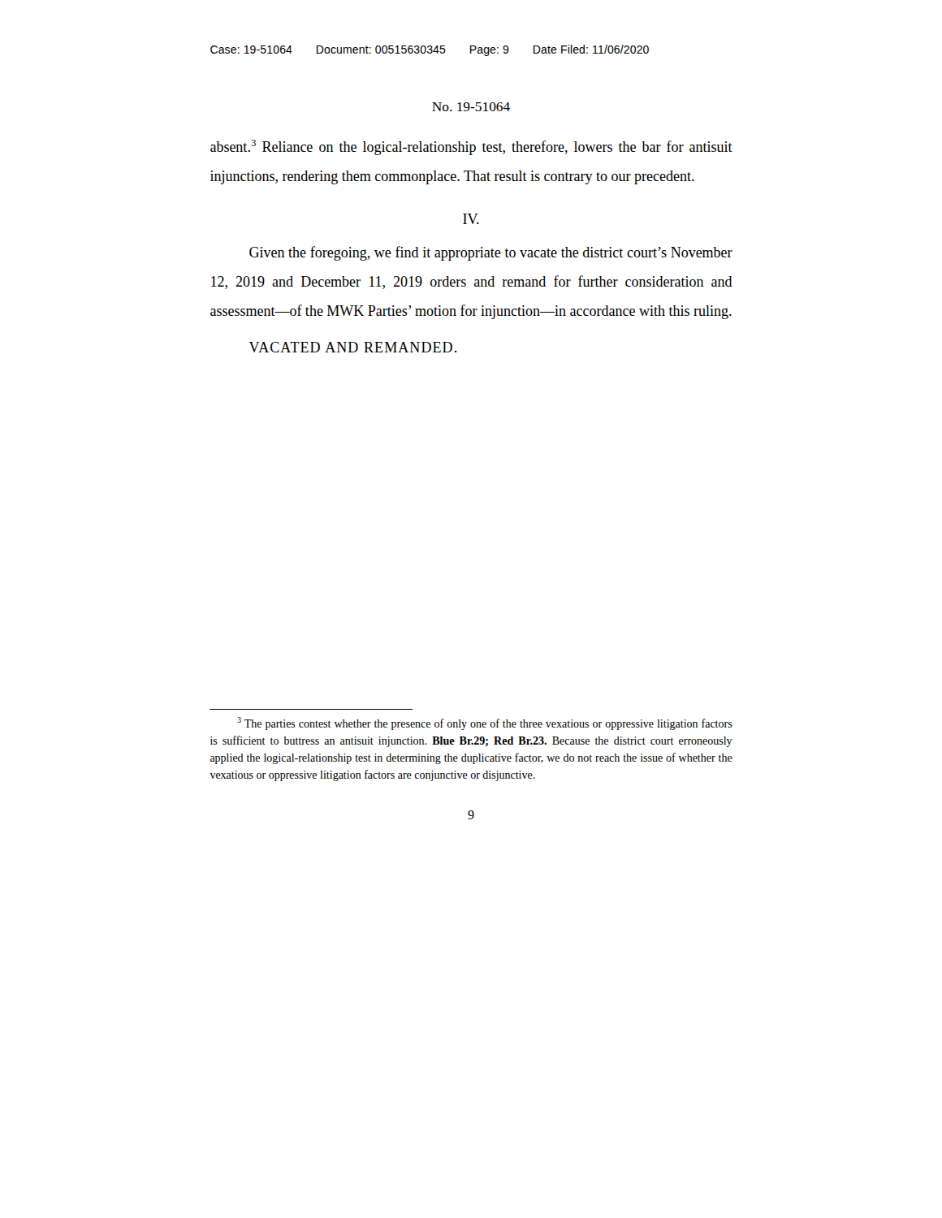Case: 19-51064 Document: 00515630345 Page: 9 Date Filed: 11/06/2020
No. 19-51064
absent.3 Reliance on the logical-relationship test, therefore, lowers the bar for antisuit injunctions, rendering them commonplace. That result is contrary to our precedent.
IV.
Given the foregoing, we find it appropriate to vacate the district court’s November 12, 2019 and December 11, 2019 orders and remand for further consideration and assessment—of the MWK Parties’ motion for injunction—in accordance with this ruling.
VACATED AND REMANDED.
3 The parties contest whether the presence of only one of the three vexatious or oppressive litigation factors is sufficient to buttress an antisuit injunction. Blue Br.29; Red Br.23. Because the district court erroneously applied the logical-relationship test in determining the duplicative factor, we do not reach the issue of whether the vexatious or oppressive litigation factors are conjunctive or disjunctive.
9